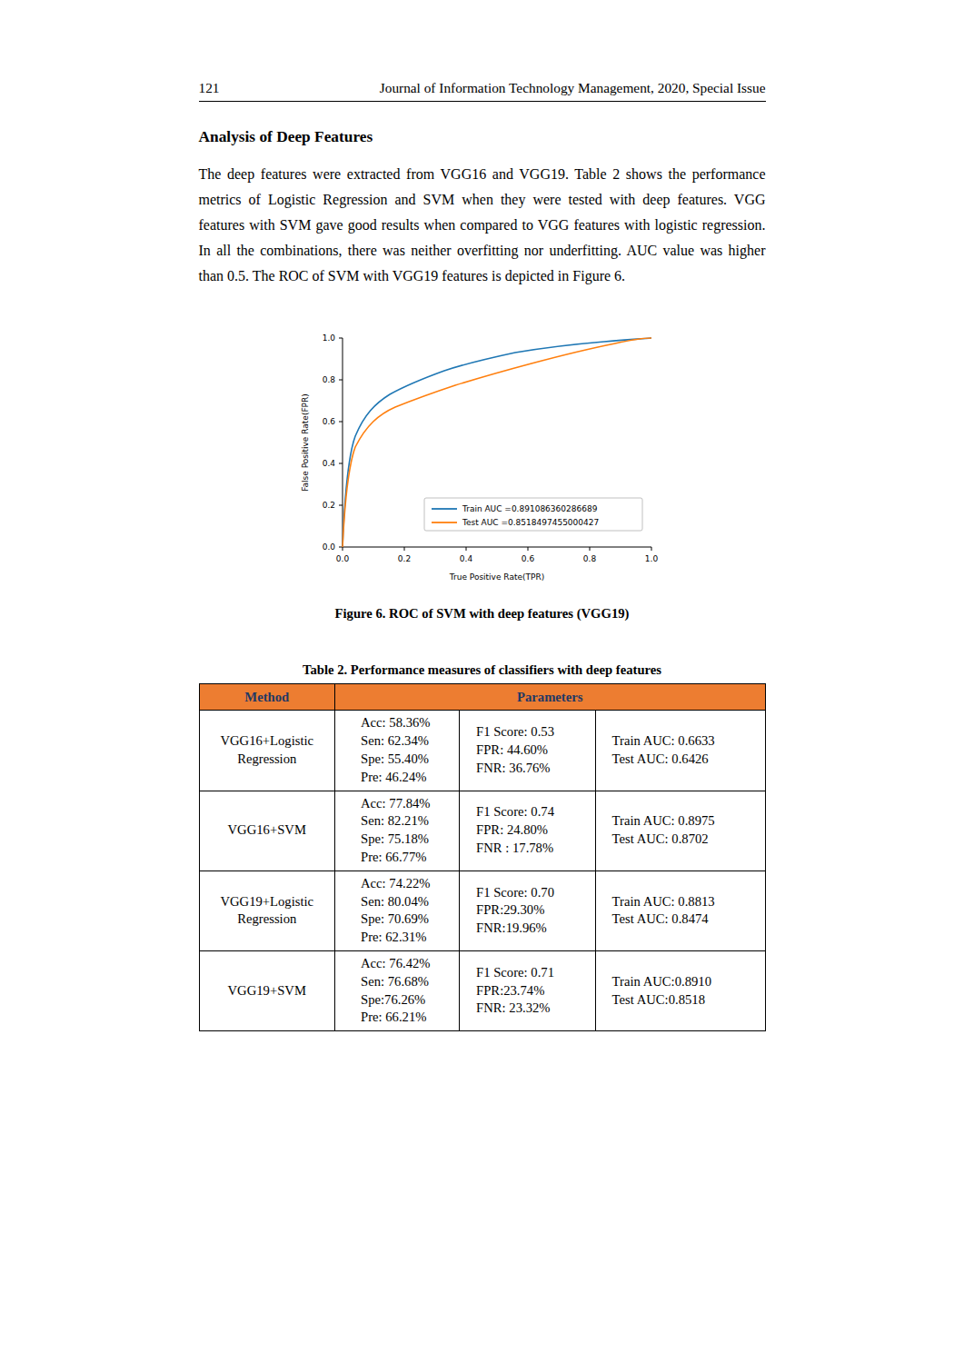121 Journal of Information Technology Management, 2020, Special Issue
Analysis of Deep Features
The deep features were extracted from VGG16 and VGG19. Table 2 shows the performance metrics of Logistic Regression and SVM when they were tested with deep features. VGG features with SVM gave good results when compared to VGG features with logistic regression. In all the combinations, there was neither overfitting nor underfitting. AUC value was higher than 0.5. The ROC of SVM with VGG19 features is depicted in Figure 6.
0.0 0.2 0.4 0.6 0.8 1.0 0.0 0.2 0.4 0.6 0.8 1.0 False Positive Rate(FPR) True Positive Rate(TPR) Train AUC =0.891086360286689 Test AUC =0.8518497455000427
Figure 6. ROC of SVM with deep features (VGG19)
Table 2. Performance measures of classifiers with deep features
| Method | Parameters |
| --- | --- |
| VGG16+Logistic Regression | Acc: 58.36% Sen: 62.34% Spe: 55.40% Pre: 46.24% | F1 Score: 0.53 FPR: 44.60% FNR: 36.76% | Train AUC: 0.6633 Test AUC: 0.6426 |
| VGG16+SVM | Acc: 77.84% Sen: 82.21% Spe: 75.18% Pre: 66.77% | F1 Score: 0.74 FPR: 24.80% FNR : 17.78% | Train AUC: 0.8975 Test AUC: 0.8702 |
| VGG19+Logistic Regression | Acc: 74.22% Sen: 80.04% Spe: 70.69% Pre: 62.31% | F1 Score: 0.70 FPR:29.30% FNR:19.96% | Train AUC: 0.8813 Test AUC: 0.8474 |
| VGG19+SVM | Acc: 76.42% Sen: 76.68% Spe:76.26% Pre: 66.21% | F1 Score: 0.71 FPR:23.74% FNR: 23.32% | Train AUC:0.8910 Test AUC:0.8518 |